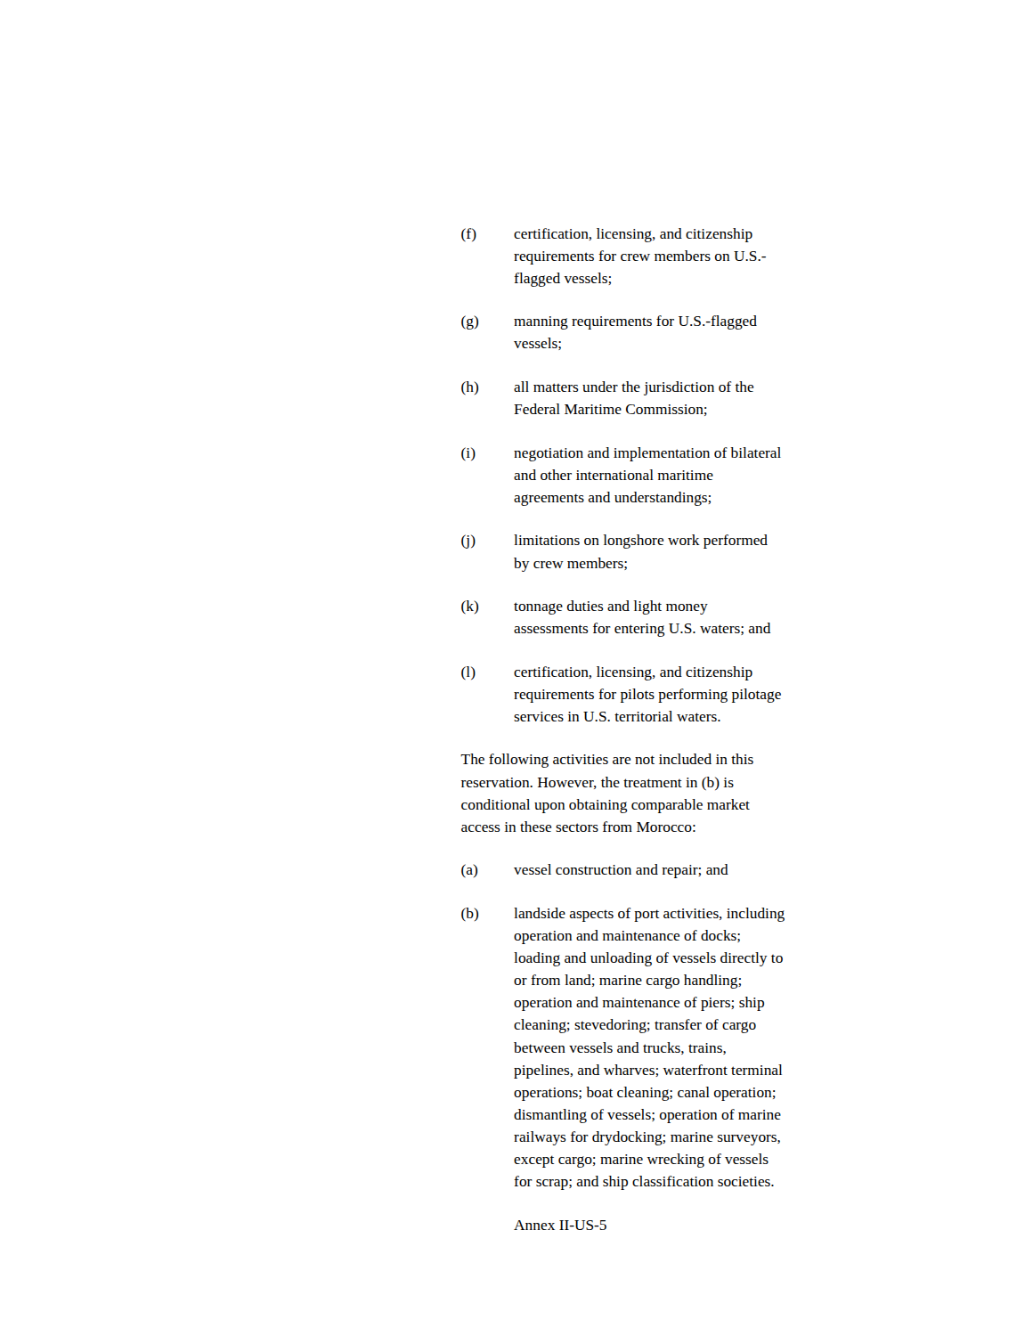(f)
certification, licensing, and citizenship requirements for crew members on U.S.-flagged vessels;
(g)
manning requirements for U.S.-flagged vessels;
(h)
all matters under the jurisdiction of the Federal Maritime Commission;
(i)
negotiation and implementation of bilateral and other international maritime agreements and understandings;
(j)
limitations on longshore work performed by crew members;
(k)
tonnage duties and light money assessments for entering U.S. waters; and
(l)
certification, licensing, and citizenship requirements for pilots performing pilotage services in U.S. territorial waters.
The following activities are not included in this reservation. However, the treatment in (b) is conditional upon obtaining comparable market access in these sectors from Morocco:
(a)
vessel construction and repair; and
(b)
landside aspects of port activities, including operation and maintenance of docks; loading and unloading of vessels directly to or from land; marine cargo handling; operation and maintenance of piers; ship cleaning; stevedoring; transfer of cargo between vessels and trucks, trains, pipelines, and wharves; waterfront terminal operations; boat cleaning; canal operation; dismantling of vessels; operation of marine railways for drydocking; marine surveyors, except cargo; marine wrecking of vessels for scrap; and ship classification societies.
Annex II-US-5